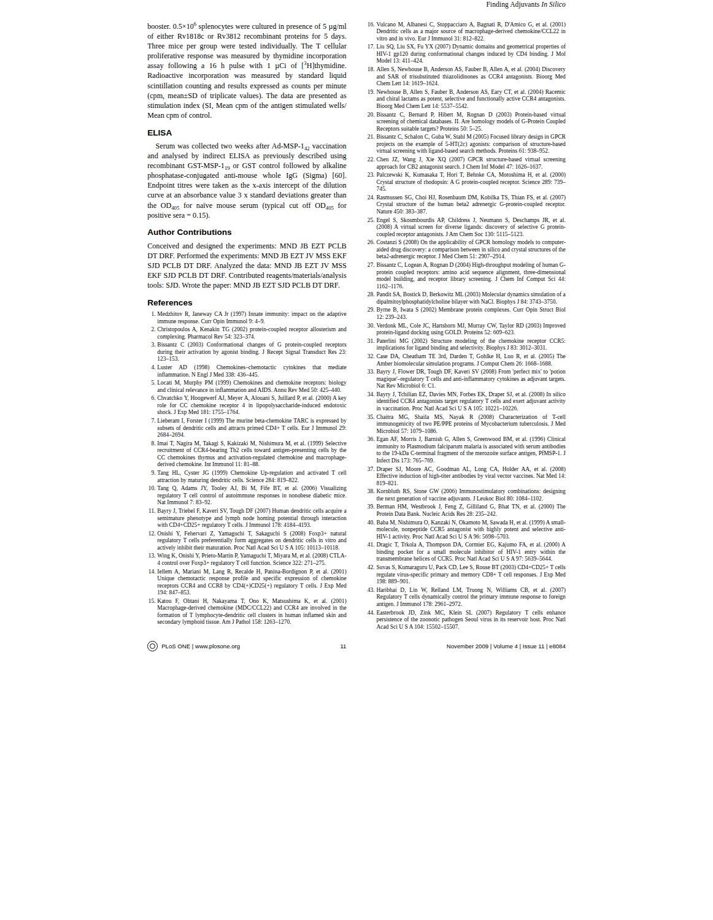Finding Adjuvants In Silico
booster. 0.5×106 splenocytes were cultured in presence of 5 µg/ml of either Rv1818c or Rv3812 recombinant proteins for 5 days. Three mice per group were tested individually. The T cellular proliferative response was measured by thymidine incorporation assay following a 16 h pulse with 1 µCi of [3H]thymidine. Radioactive incorporation was measured by standard liquid scintillation counting and results expressed as counts per minute (cpm, mean±SD of triplicate values). The data are presented as stimulation index (SI, Mean cpm of the antigen stimulated wells/ Mean cpm of control.
ELISA
Serum was collected two weeks after Ad-MSP-142 vaccination and analysed by indirect ELISA as previously described using recombinant GST-MSP-119 or GST control followed by alkaline phosphatase-conjugated anti-mouse whole IgG (Sigma) [60]. Endpoint titres were taken as the x-axis intercept of the dilution curve at an absorbance value 3 x standard deviations greater than the OD405 for naïve mouse serum (typical cut off OD405 for positive sera = 0.15).
Author Contributions
Conceived and designed the experiments: MND JB EZT PCLB DT DRF. Performed the experiments: MND JB EZT JV MSS EKF SJD PCLB DT DRF. Analyzed the data: MND JB EZT JV MSS EKF SJD PCLB DT DRF. Contributed reagents/materials/analysis tools: SJD. Wrote the paper: MND JB EZT SJD PCLB DT DRF.
References
Medzhitov R, Janeway CA Jr (1997) Innate immunity: impact on the adaptive immune response. Curr Opin Immunol 9: 4–9.
Christopoulos A, Kenakin TG (2002) protein-coupled receptor allosterism and complexing. Pharmacol Rev 54: 323–374.
Bissantz C (2003) Conformational changes of G protein-coupled receptors during their activation by agonist binding. J Recept Signal Transduct Res 23: 123–153.
Luster AD (1998) Chemokines–chemotactic cytokines that mediate inflammation. N Engl J Med 338: 436–445.
Locati M, Murphy PM (1999) Chemokines and chemokine receptors: biology and clinical relevance in inflammation and AIDS. Annu Rev Med 50: 425–440.
Chvatchko Y, Hoogewerf AJ, Meyer A, Alouani S, Juillard P, et al. (2000) A key role for CC chemokine receptor 4 in lipopolysaccharide-induced endotoxic shock. J Exp Med 181: 1755–1764.
Lieberam I, Forster I (1999) The murine beta-chemokine TARC is expressed by subsets of dendritic cells and attracts primed CD4+ T cells. Eur J Immunol 29: 2684–2694.
Imai T, Nagira M, Takagi S, Kakizaki M, Nishimura M, et al. (1999) Selective recruitment of CCR4-bearing Th2 cells toward antigen-presenting cells by the CC chemokines thymus and activation-regulated chemokine and macrophage-derived chemokine. Int Immunol 11: 81–88.
Tang HL, Cyster JG (1999) Chemokine Up-regulation and activated T cell attraction by maturing dendritic cells. Science 284: 819–822.
Tang Q, Adams JY, Tooley AJ, Bi M, Fife BT, et al. (2006) Visualizing regulatory T cell control of autoimmune responses in nonobese diabetic mice. Nat Immunol 7: 83–92.
Bayry J, Triebel F, Kaveri SV, Tough DF (2007) Human dendritic cells acquire a semimature phenotype and lymph node homing potential through interaction with CD4+CD25+ regulatory T cells. J Immunol 178: 4184–4193.
Onishi Y, Fehervari Z, Yamaguchi T, Sakaguchi S (2008) Foxp3+ natural regulatory T cells preferentially form aggregates on dendritic cells in vitro and actively inhibit their maturation. Proc Natl Acad Sci U S A 105: 10113–10118.
Wing K, Onishi Y, Prieto-Martin P, Yamaguchi T, Miyara M, et al. (2008) CTLA-4 control over Foxp3+ regulatory T cell function. Science 322: 271–275.
Iellem A, Mariani M, Lang R, Recalde H, Panina-Bordignon P, et al. (2001) Unique chemotactic response profile and specific expression of chemokine receptors CCR4 and CCR8 by CD4(+)CD25(+) regulatory T cells. J Exp Med 194: 847–853.
Katou F, Ohtani H, Nakayama T, Ono K, Matsushima K, et al. (2001) Macrophage-derived chemokine (MDC/CCL22) and CCR4 are involved in the formation of T lymphocyte-dendritic cell clusters in human inflamed skin and secondary lymphoid tissue. Am J Pathol 158: 1263–1270.
Vulcano M, Albanesi C, Stoppacciaro A, Bagnati R, D'Amico G, et al. (2001) Dendritic cells as a major source of macrophage-derived chemokine/CCL22 in vitro and in vivo. Eur J Immunol 31: 812–822.
Liu SQ, Liu SX, Fu YX (2007) Dynamic domains and geometrical properties of HIV-1 gp120 during conformational changes induced by CD4 binding. J Mol Model 13: 411–424.
Allen S, Newhouse B, Anderson AS, Fauber B, Allen A, et al. (2004) Discovery and SAR of trisubstituted thiazolidinones as CCR4 antagonists. Bioorg Med Chem Lett 14: 1619–1624.
Newhouse B, Allen S, Fauber B, Anderson AS, Eary CT, et al. (2004) Racemic and chiral lactams as potent, selective and functionally active CCR4 antagonists. Bioorg Med Chem Lett 14: 5537–5542.
Bissantz C, Bernard P, Hibert M, Rognan D (2003) Protein-based virtual screening of chemical databases. II. Are homology models of G-Protein Coupled Receptors suitable targets? Proteins 50: 5–25.
Bissantz C, Schalon C, Guba W, Stahl M (2005) Focused library design in GPCR projects on the example of 5-HT(2c) agonists: comparison of structure-based virtual screening with ligand-based search methods. Proteins 61: 938–952.
Chen JZ, Wang J, Xie XQ (2007) GPCR structure-based virtual screening approach for CB2 antagonist search. J Chem Inf Model 47: 1626–1637.
Palczewski K, Kumasaka T, Hori T, Behnke CA, Motoshima H, et al. (2000) Crystal structure of rhodopsin: A G protein-coupled receptor. Science 289: 739–745.
Rasmussen SG, Choi HJ, Rosenbaum DM, Kobilka TS, Thian FS, et al. (2007) Crystal structure of the human beta2 adrenergic G-protein-coupled receptor. Nature 450: 383–387.
Engel S, Skoumbourdis AP, Childress J, Neumann S, Deschamps JR, et al. (2008) A virtual screen for diverse ligands: discovery of selective G protein-coupled receptor antagonists. J Am Chem Soc 130: 5115–5123.
Costanzi S (2008) On the applicability of GPCR homology models to computer-aided drug discovery: a comparison between in silico and crystal structures of the beta2-adrenergic receptor. J Med Chem 51: 2907–2914.
Bissantz C, Logean A, Rognan D (2004) High-throughput modeling of human G-protein coupled receptors: amino acid sequence alignment, three-dimensional model building, and receptor library screening. J Chem Inf Comput Sci 44: 1162–1176.
Pandit SA, Bostick D, Berkowitz ML (2003) Molecular dynamics simulation of a dipalmitoylphosphatidylcholine bilayer with NaCl. Biophys J 84: 3743–3750.
Byrne B, Iwata S (2002) Membrane protein complexes. Curr Opin Struct Biol 12: 239–243.
Verdonk ML, Cole JC, Hartshorn MJ, Murray CW, Taylor RD (2003) Improved protein-ligand docking using GOLD. Proteins 52: 609–623.
Paterlini MG (2002) Structure modeling of the chemokine receptor CCR5: implications for ligand binding and selectivity. Biophys J 83: 3012–3031.
Case DA, Cheatham TE 3rd, Darden T, Gohlke H, Luo R, et al. (2005) The Amber biomolecular simulation programs. J Comput Chem 26: 1668–1688.
Bayry J, Flower DR, Tough DF, Kaveri SV (2008) From 'perfect mix' to 'potion magique'–regulatory T cells and anti-inflammatory cytokines as adjuvant targets. Nat Rev Microbiol 6: C1.
Bayry J, Tchilian EZ, Davies MN, Forbes EK, Draper SJ, et al. (2008) In silico identified CCR4 antagonists target regulatory T cells and exert adjuvant activity in vaccination. Proc Natl Acad Sci U S A 105: 10221–10226.
Chaitra MG, Shaila MS, Nayak R (2008) Characterization of T-cell immunogenicity of two PE/PPE proteins of Mycobacterium tuberculosis. J Med Microbiol 57: 1079–1086.
Egan AF, Morris J, Barnish G, Allen S, Greenwood BM, et al. (1996) Clinical immunity to Plasmodium falciparum malaria is associated with serum antibodies to the 19-kDa C-terminal fragment of the merozoite surface antigen, PfMSP-1. J Infect Dis 173: 765–769.
Draper SJ, Moore AC, Goodman AL, Long CA, Holder AA, et al. (2008) Effective induction of high-titer antibodies by viral vector vaccines. Nat Med 14: 819–821.
Kornbluth RS, Stone GW (2006) Immunostimulatory combinations: designing the next generation of vaccine adjuvants. J Leukoc Biol 80: 1084–1102.
Berman HM, Westbrook J, Feng Z, Gilliland G, Bhat TN, et al. (2000) The Protein Data Bank. Nucleic Acids Res 28: 235–242.
Baba M, Nishimura O, Kanzaki N, Okamoto M, Sawada H, et al. (1999) A small-molecule, nonpeptide CCR5 antagonist with highly potent and selective anti-HIV-1 activity. Proc Natl Acad Sci U S A 96: 5698–5703.
Dragic T, Trkola A, Thompson DA, Cormier EG, Kajumo FA, et al. (2000) A binding pocket for a small molecule inhibitor of HIV-1 entry within the transmembrane helices of CCR5. Proc Natl Acad Sci U S A 97: 5639–5644.
Suvas S, Kumaraguru U, Pack CD, Lee S, Rouse BT (2003) CD4+CD25+ T cells regulate virus-specific primary and memory CD8+ T cell responses. J Exp Med 198: 889–901.
Haribhai D, Lin W, Relland LM, Truong N, Williams CB, et al. (2007) Regulatory T cells dynamically control the primary immune response to foreign antigen. J Immunol 178: 2961–2972.
Easterbrook JD, Zink MC, Klein SL (2007) Regulatory T cells enhance persistence of the zoonotic pathogen Seoul virus in its reservoir host. Proc Natl Acad Sci U S A 104: 15502–15507.
PLoS ONE | www.plosone.org
11
November 2009 | Volume 4 | Issue 11 | e8084